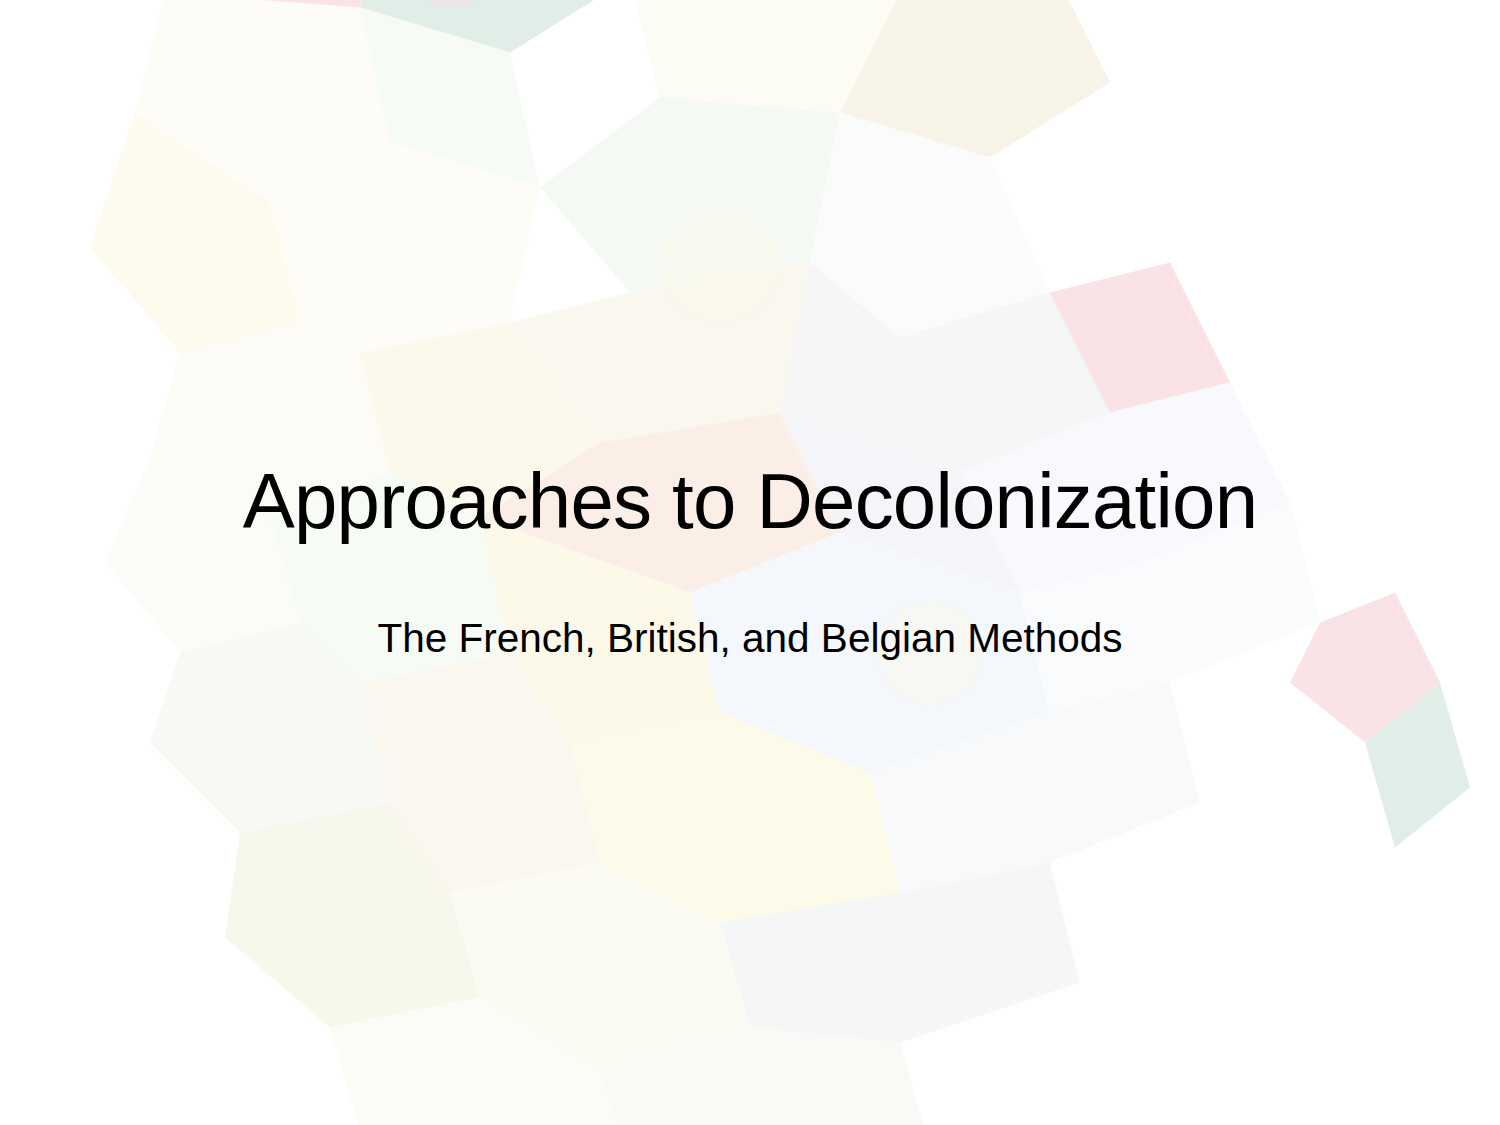Approaches to Decolonization
The French, British, and Belgian Methods